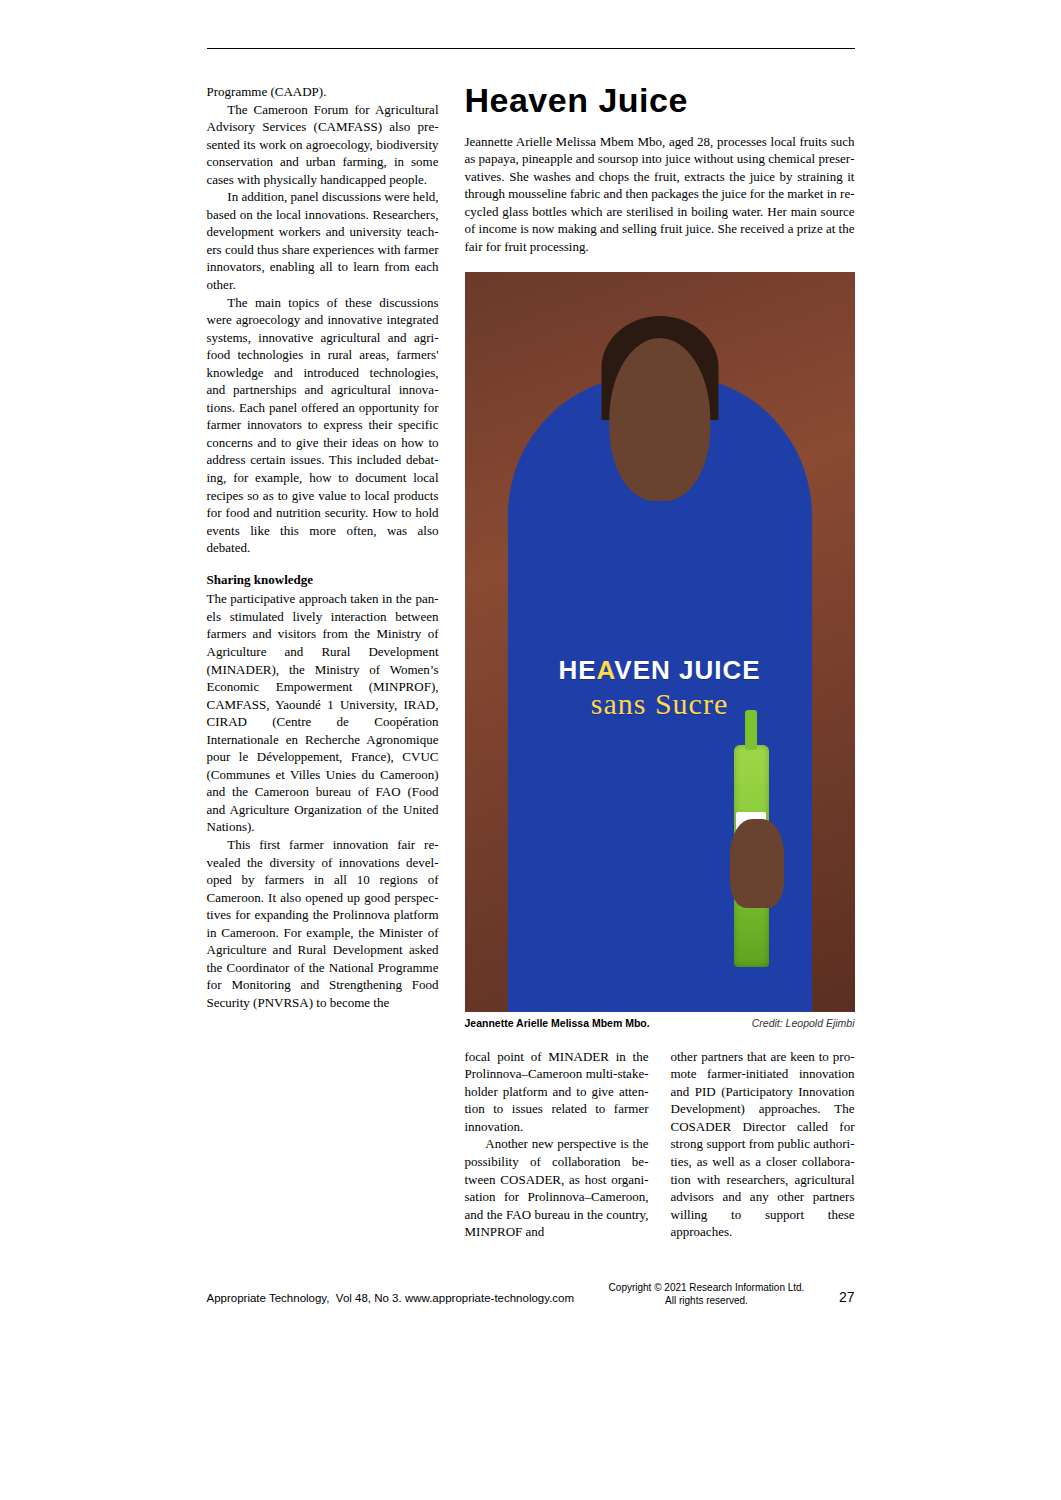Programme (CAADP).
The Cameroon Forum for Agricultural Advisory Services (CAMFASS) also presented its work on agroecology, biodiversity conservation and urban farming, in some cases with physically handicapped people.
In addition, panel discussions were held, based on the local innovations. Researchers, development workers and university teachers could thus share experiences with farmer innovators, enabling all to learn from each other.
The main topics of these discussions were agroecology and innovative integrated systems, innovative agricultural and agri-food technologies in rural areas, farmers' knowledge and introduced technologies, and partnerships and agricultural innovations. Each panel offered an opportunity for farmer innovators to express their specific concerns and to give their ideas on how to address certain issues. This included debating, for example, how to document local recipes so as to give value to local products for food and nutrition security. How to hold events like this more often, was also debated.
Sharing knowledge
The participative approach taken in the panels stimulated lively interaction between farmers and visitors from the Ministry of Agriculture and Rural Development (MINADER), the Ministry of Women’s Economic Empowerment (MINPROF), CAMFASS, Yaoundé 1 University, IRAD, CIRAD (Centre de Coopération Internationale en Recherche Agronomique pour le Développement, France), CVUC (Communes et Villes Unies du Cameroon) and the Cameroon bureau of FAO (Food and Agriculture Organization of the United Nations).
This first farmer innovation fair revealed the diversity of innovations developed by farmers in all 10 regions of Cameroon. It also opened up good perspectives for expanding the Prolinnova platform in Cameroon. For example, the Minister of Agriculture and Rural Development asked the Coordinator of the National Programme for Monitoring and Strengthening Food Security (PNVRSA) to become the
Heaven Juice
Jeannette Arielle Melissa Mbem Mbo, aged 28, processes local fruits such as papaya, pineapple and soursop into juice without using chemical preservatives. She washes and chops the fruit, extracts the juice by straining it through mousseline fabric and then packages the juice for the market in recycled glass bottles which are sterilised in boiling water. Her main source of income is now making and selling fruit juice. She received a prize at the fair for fruit processing.
HEAVEN JUICEsans Sucre
Jeannette Arielle Melissa Mbem Mbo. Credit: Leopold Ejimbi
focal point of MINADER in the Prolinnova–Cameroon multi-stakeholder platform and to give attention to issues related to farmer innovation.
Another new perspective is the possibility of collaboration between COSADER, as host organisation for Prolinnova–Cameroon, and the FAO bureau in the country, MINPROF and
other partners that are keen to promote farmer-initiated innovation and PID (Participatory Innovation Development) approaches. The COSADER Director called for strong support from public authorities, as well as a closer collaboration with researchers, agricultural advisors and any other partners willing to support these approaches.
Appropriate Technology, Vol 48, No 3. www.appropriate-technology.com
Copyright © 2021 Research Information Ltd.
All rights reserved.
27